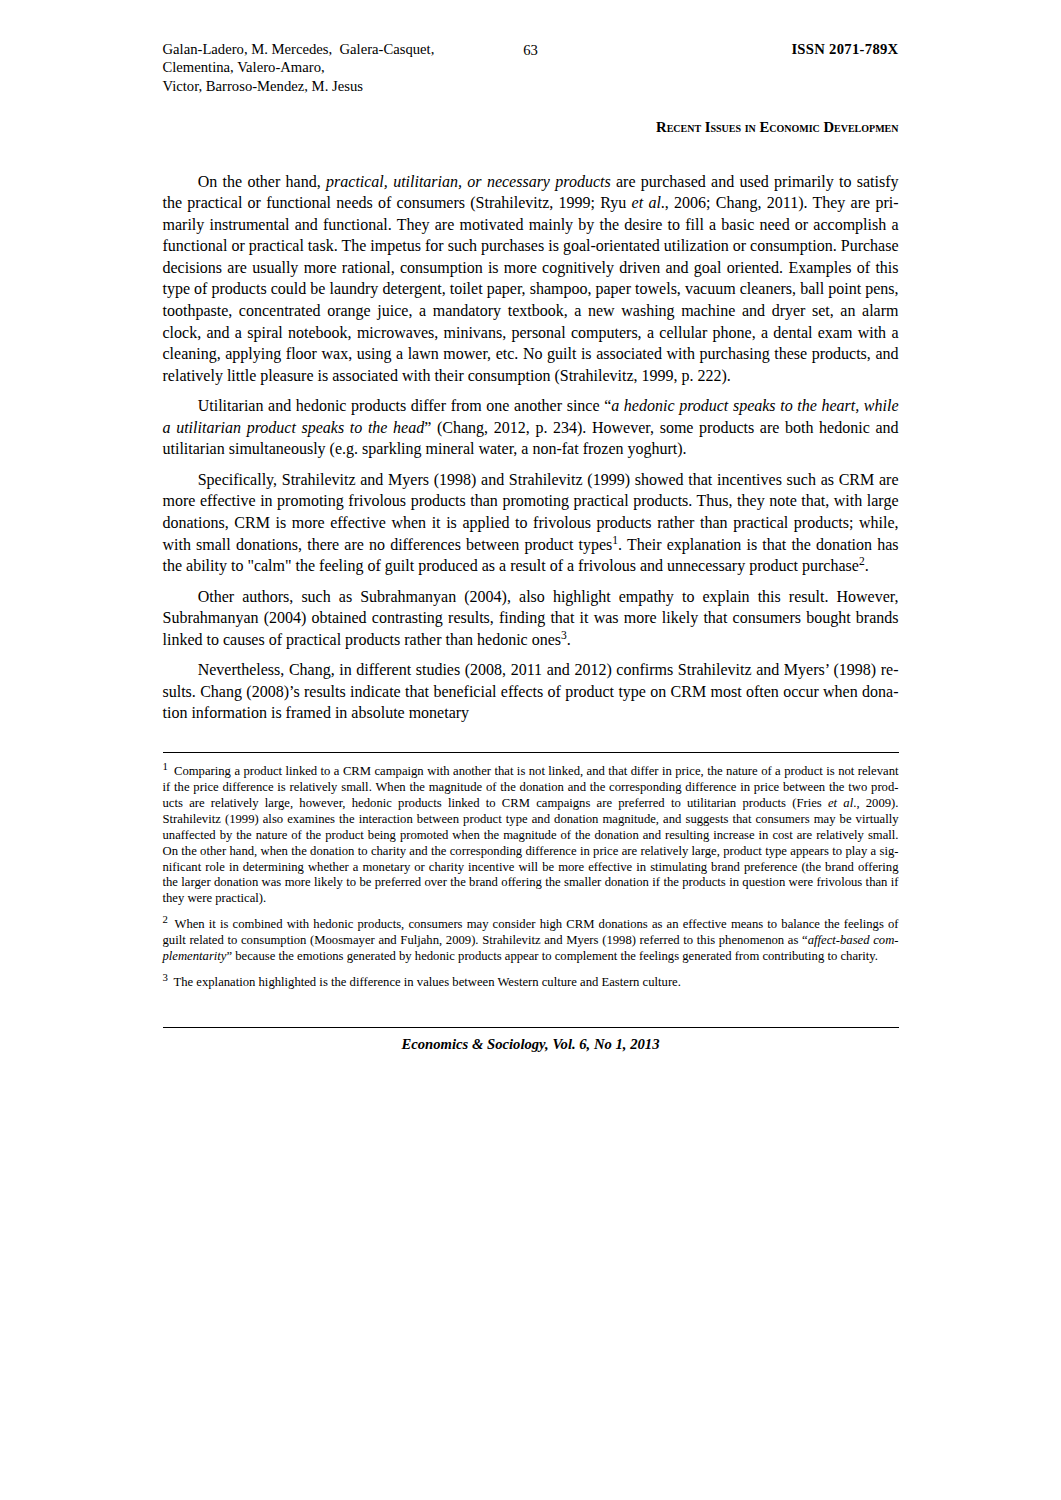Galan-Ladero, M. Mercedes, Galera-Casquet, Clementina, Valero-Amaro,
Victor, Barroso-Mendez, M. Jesus
63
ISSN 2071-789X
Recent Issues in Economic Developmen
On the other hand, practical, utilitarian, or necessary products are purchased and used primarily to satisfy the practical or functional needs of consumers (Strahilevitz, 1999; Ryu et al., 2006; Chang, 2011). They are primarily instrumental and functional. They are motivated mainly by the desire to fill a basic need or accomplish a functional or practical task. The impetus for such purchases is goal-orientated utilization or consumption. Purchase decisions are usually more rational, consumption is more cognitively driven and goal oriented. Examples of this type of products could be laundry detergent, toilet paper, shampoo, paper towels, vacuum cleaners, ball point pens, toothpaste, concentrated orange juice, a mandatory textbook, a new washing machine and dryer set, an alarm clock, and a spiral notebook, microwaves, minivans, personal computers, a cellular phone, a dental exam with a cleaning, applying floor wax, using a lawn mower, etc. No guilt is associated with purchasing these products, and relatively little pleasure is associated with their consumption (Strahilevitz, 1999, p. 222).
Utilitarian and hedonic products differ from one another since “a hedonic product speaks to the heart, while a utilitarian product speaks to the head” (Chang, 2012, p. 234). However, some products are both hedonic and utilitarian simultaneously (e.g. sparkling mineral water, a non-fat frozen yoghurt).
Specifically, Strahilevitz and Myers (1998) and Strahilevitz (1999) showed that incentives such as CRM are more effective in promoting frivolous products than promoting practical products. Thus, they note that, with large donations, CRM is more effective when it is applied to frivolous products rather than practical products; while, with small donations, there are no differences between product types1. Their explanation is that the donation has the ability to "calm" the feeling of guilt produced as a result of a frivolous and unnecessary product purchase2.
Other authors, such as Subrahmanyan (2004), also highlight empathy to explain this result. However, Subrahmanyan (2004) obtained contrasting results, finding that it was more likely that consumers bought brands linked to causes of practical products rather than hedonic ones3.
Nevertheless, Chang, in different studies (2008, 2011 and 2012) confirms Strahilevitz and Myers’ (1998) results. Chang (2008)’s results indicate that beneficial effects of product type on CRM most often occur when donation information is framed in absolute monetary
1 Comparing a product linked to a CRM campaign with another that is not linked, and that differ in price, the nature of a product is not relevant if the price difference is relatively small. When the magnitude of the donation and the corresponding difference in price between the two products are relatively large, however, hedonic products linked to CRM campaigns are preferred to utilitarian products (Fries et al., 2009). Strahilevitz (1999) also examines the interaction between product type and donation magnitude, and suggests that consumers may be virtually unaffected by the nature of the product being promoted when the magnitude of the donation and resulting increase in cost are relatively small. On the other hand, when the donation to charity and the corresponding difference in price are relatively large, product type appears to play a significant role in determining whether a monetary or charity incentive will be more effective in stimulating brand preference (the brand offering the larger donation was more likely to be preferred over the brand offering the smaller donation if the products in question were frivolous than if they were practical).
2 When it is combined with hedonic products, consumers may consider high CRM donations as an effective means to balance the feelings of guilt related to consumption (Moosmayer and Fuljahn, 2009). Strahilevitz and Myers (1998) referred to this phenomenon as “affect-based complementarity” because the emotions generated by hedonic products appear to complement the feelings generated from contributing to charity.
3 The explanation highlighted is the difference in values between Western culture and Eastern culture.
Economics & Sociology, Vol. 6, No 1, 2013